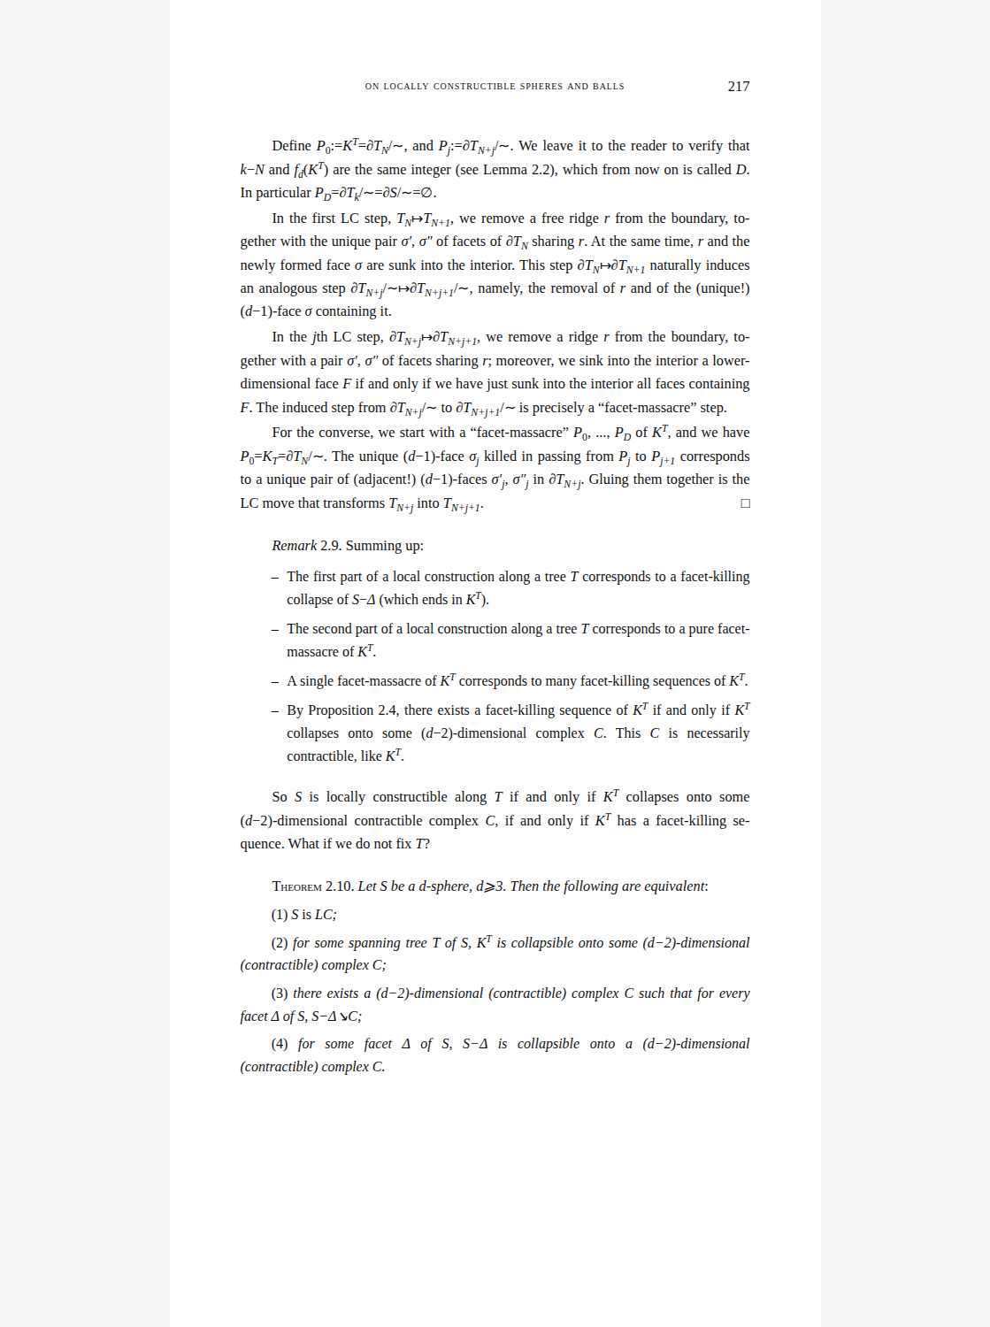on locally constructible spheres and balls 217
Define P0:=KT=∂TN/∼, and Pj:=∂TN+j/∼. We leave it to the reader to verify that k−N and fd(KT) are the same integer (see Lemma 2.2), which from now on is called D. In particular PD=∂Tk/∼=∂S/∼=∅.
In the first LC step, TN↦TN+1, we remove a free ridge r from the boundary, together with the unique pair σ′, σ″ of facets of ∂TN sharing r. At the same time, r and the newly formed face σ are sunk into the interior. This step ∂TN↦∂TN+1 naturally induces an analogous step ∂TN+j/∼↦∂TN+j+1/∼, namely, the removal of r and of the (unique!) (d−1)-face σ containing it.
In the jth LC step, ∂TN+j↦∂TN+j+1, we remove a ridge r from the boundary, together with a pair σ′, σ″ of facets sharing r; moreover, we sink into the interior a lower-dimensional face F if and only if we have just sunk into the interior all faces containing F. The induced step from ∂TN+j/∼ to ∂TN+j+1/∼ is precisely a “facet-massacre” step.
For the converse, we start with a “facet-massacre” P0, ..., PD of KT, and we have P0=KT=∂TN/∼. The unique (d−1)-face σj killed in passing from Pj to Pj+1 corresponds to a unique pair of (adjacent!) (d−1)-faces σ′j, σ″j in ∂TN+j. Gluing them together is the LC move that transforms TN+j into TN+j+1.□
Remark 2.9. Summing up:
The first part of a local construction along a tree T corresponds to a facet-killing collapse of S−Δ (which ends in KT).
The second part of a local construction along a tree T corresponds to a pure facet-massacre of KT.
A single facet-massacre of KT corresponds to many facet-killing sequences of KT.
By Proposition 2.4, there exists a facet-killing sequence of KT if and only if KT collapses onto some (d−2)-dimensional complex C. This C is necessarily contractible, like KT.
So S is locally constructible along T if and only if KT collapses onto some (d−2)-dimensional contractible complex C, if and only if KT has a facet-killing sequence. What if we do not fix T?
Theorem 2.10. Let S be a d-sphere, d⩾3. Then the following are equivalent:
S is LC;
for some spanning tree T of S, KT is collapsible onto some (d−2)-dimensional (contractible) complex C;
there exists a (d−2)-dimensional (contractible) complex C such that for every facet Δ of S, S−Δ↘C;
for some facet Δ of S, S−Δ is collapsible onto a (d−2)-dimensional (contractible) complex C.